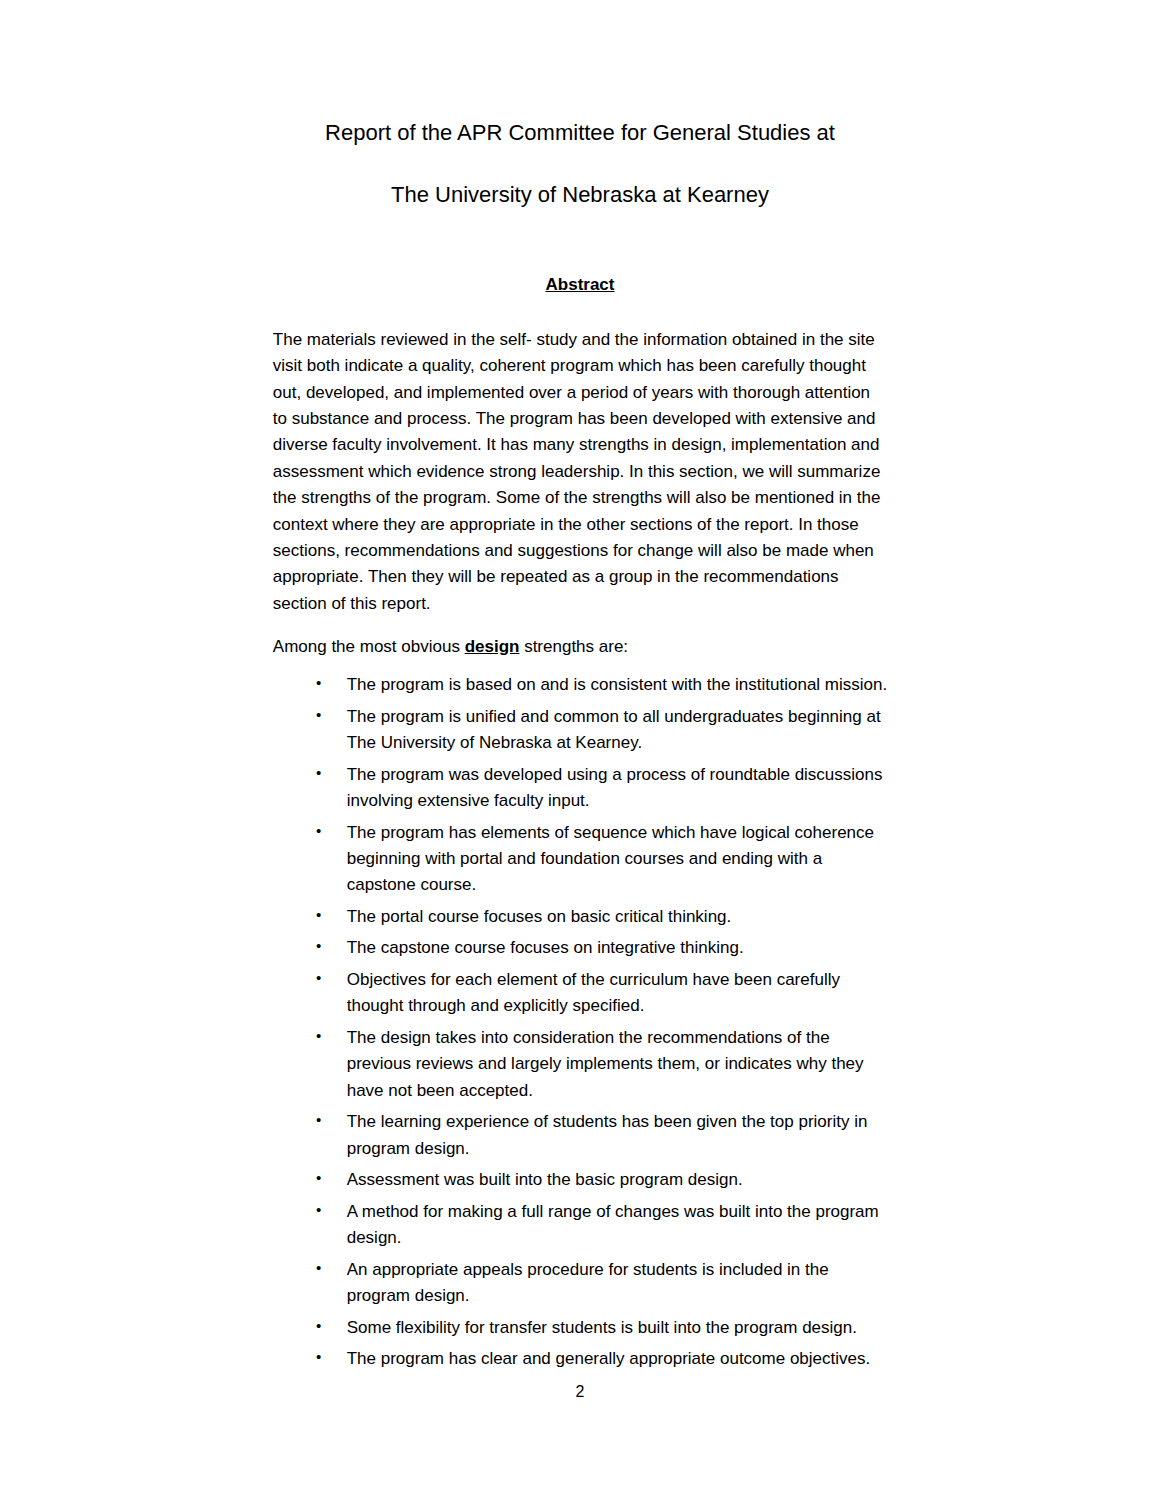Report of the APR Committee for General Studies at The University of Nebraska at Kearney
Abstract
The materials reviewed in the self- study and the information obtained in the site visit both indicate a quality, coherent program which has been carefully thought out, developed, and implemented over a period of years with thorough attention to substance and process. The program has been developed with extensive and diverse faculty involvement. It has many strengths in design, implementation and assessment which evidence strong leadership. In this section, we will summarize the strengths of the program. Some of the strengths will also be mentioned in the context where they are appropriate in the other sections of the report. In those sections, recommendations and suggestions for change will also be made when appropriate. Then they will be repeated as a group in the recommendations section of this report.
Among the most obvious design strengths are:
The program is based on and is consistent with the institutional mission.
The program is unified and common to all undergraduates beginning at The University of Nebraska at Kearney.
The program was developed using a process of roundtable discussions involving extensive faculty input.
The program has elements of sequence which have logical coherence beginning with portal and foundation courses and ending with a capstone course.
The portal course focuses on basic critical thinking.
The capstone course focuses on integrative thinking.
Objectives for each element of the curriculum have been carefully thought through and explicitly specified.
The design takes into consideration the recommendations of the previous reviews and largely implements them, or indicates why they have not been accepted.
The learning experience of students has been given the top priority in program design.
Assessment was built into the basic program design.
A method for making a full range of changes was built into the program design.
An appropriate appeals procedure for students is included in the program design.
Some flexibility for transfer students is built into the program design.
The program has clear and generally appropriate outcome objectives.
2